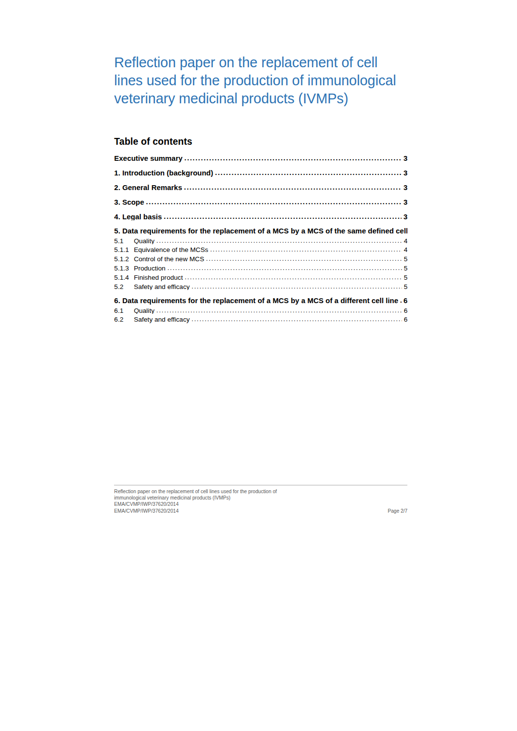Reflection paper on the replacement of cell lines used for the production of immunological veterinary medicinal products (IVMPs)
Table of contents
Executive summary................................................................................. 3
1. Introduction (background)..................................................................... 3
2. General Remarks................................................................................. 3
3. Scope................................................................................................... 3
4. Legal basis......................................................................................... 3
5. Data requirements for the replacement of a MCS by a MCS of the same defined cell line....................................................................................... 4
5.1 Quality......................................................................................................... 4
5.1.1 Equivalence of the MCSs................................................................................ 4
5.1.2 Control of the new MCS................................................................................. 5
5.1.3 Production................................................................................................ 5
5.1.4 Finished product.......................................................................................... 5
5.2 Safety and efficacy.......................................................................................... 5
6. Data requirements for the replacement of a MCS by a MCS of a different cell line.................................................................................................. 6
6.1 Quality......................................................................................................... 6
6.2 Safety and efficacy.......................................................................................... 6
Reflection paper on the replacement of cell lines used for the production of
immunological veterinary medicinal products (IVMPs)
EMA/CVMP/IWP/37620/2014
EMA/CVMP/IWP/37620/2014
Page 2/7